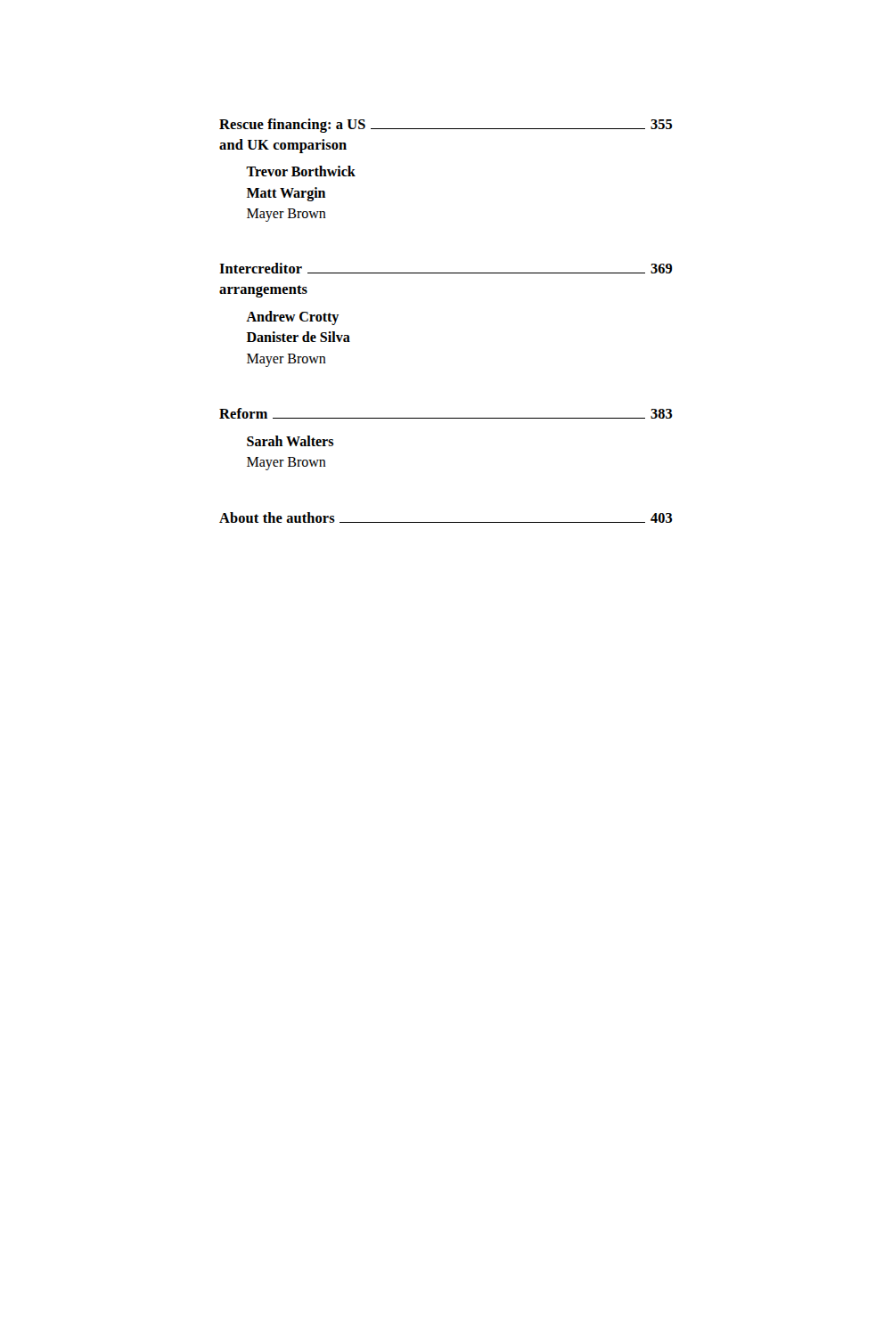Rescue financing: a US 355
and UK comparison
Trevor Borthwick
Matt Wargin
Mayer Brown
Intercreditor 369
arrangements
Andrew Crotty
Danister de Silva
Mayer Brown
Reform 383
Sarah Walters
Mayer Brown
About the authors 403